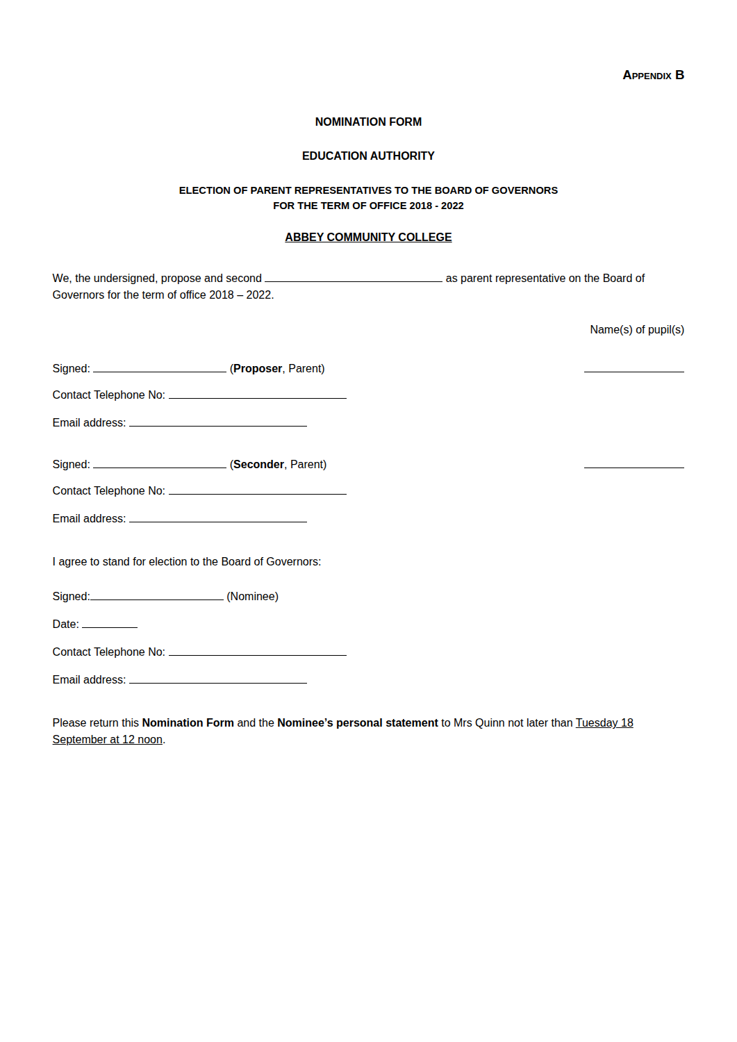Appendix B
NOMINATION FORM
EDUCATION AUTHORITY
ELECTION OF PARENT REPRESENTATIVES TO THE BOARD OF GOVERNORS
FOR THE TERM OF OFFICE 2018 - 2022
ABBEY COMMUNITY COLLEGE
We, the undersigned, propose and second as parent representative on the Board of Governors for the term of office 2018 – 2022.
Name(s) of pupil(s)
Signed: (Proposer, Parent)
Contact Telephone No:
Email address:
Signed: (Seconder, Parent)
Contact Telephone No:
Email address:
I agree to stand for election to the Board of Governors:
Signed: (Nominee)
Date:
Contact Telephone No:
Email address:
Please return this Nomination Form and the Nominee’s personal statement to Mrs Quinn not later than Tuesday 18 September at 12 noon.